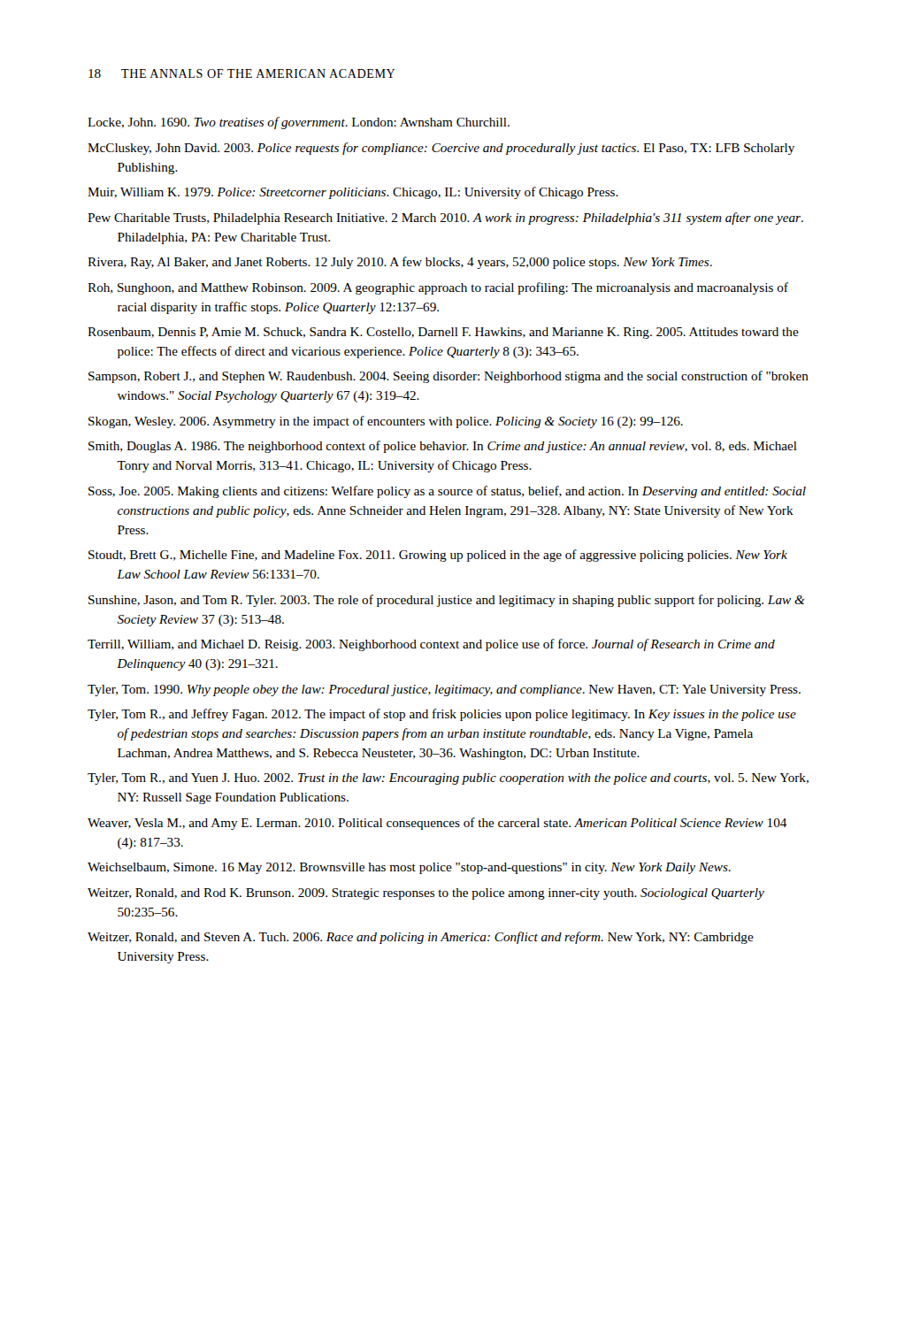18 The Annals of the American Academy
Locke, John. 1690. Two treatises of government. London: Awnsham Churchill.
McCluskey, John David. 2003. Police requests for compliance: Coercive and procedurally just tactics. El Paso, TX: LFB Scholarly Publishing.
Muir, William K. 1979. Police: Streetcorner politicians. Chicago, IL: University of Chicago Press.
Pew Charitable Trusts, Philadelphia Research Initiative. 2 March 2010. A work in progress: Philadelphia's 311 system after one year. Philadelphia, PA: Pew Charitable Trust.
Rivera, Ray, Al Baker, and Janet Roberts. 12 July 2010. A few blocks, 4 years, 52,000 police stops. New York Times.
Roh, Sunghoon, and Matthew Robinson. 2009. A geographic approach to racial profiling: The microanalysis and macroanalysis of racial disparity in traffic stops. Police Quarterly 12:137–69.
Rosenbaum, Dennis P, Amie M. Schuck, Sandra K. Costello, Darnell F. Hawkins, and Marianne K. Ring. 2005. Attitudes toward the police: The effects of direct and vicarious experience. Police Quarterly 8 (3): 343–65.
Sampson, Robert J., and Stephen W. Raudenbush. 2004. Seeing disorder: Neighborhood stigma and the social construction of "broken windows." Social Psychology Quarterly 67 (4): 319–42.
Skogan, Wesley. 2006. Asymmetry in the impact of encounters with police. Policing & Society 16 (2): 99–126.
Smith, Douglas A. 1986. The neighborhood context of police behavior. In Crime and justice: An annual review, vol. 8, eds. Michael Tonry and Norval Morris, 313–41. Chicago, IL: University of Chicago Press.
Soss, Joe. 2005. Making clients and citizens: Welfare policy as a source of status, belief, and action. In Deserving and entitled: Social constructions and public policy, eds. Anne Schneider and Helen Ingram, 291–328. Albany, NY: State University of New York Press.
Stoudt, Brett G., Michelle Fine, and Madeline Fox. 2011. Growing up policed in the age of aggressive policing policies. New York Law School Law Review 56:1331–70.
Sunshine, Jason, and Tom R. Tyler. 2003. The role of procedural justice and legitimacy in shaping public support for policing. Law & Society Review 37 (3): 513–48.
Terrill, William, and Michael D. Reisig. 2003. Neighborhood context and police use of force. Journal of Research in Crime and Delinquency 40 (3): 291–321.
Tyler, Tom. 1990. Why people obey the law: Procedural justice, legitimacy, and compliance. New Haven, CT: Yale University Press.
Tyler, Tom R., and Jeffrey Fagan. 2012. The impact of stop and frisk policies upon police legitimacy. In Key issues in the police use of pedestrian stops and searches: Discussion papers from an urban institute roundtable, eds. Nancy La Vigne, Pamela Lachman, Andrea Matthews, and S. Rebecca Neusteter, 30–36. Washington, DC: Urban Institute.
Tyler, Tom R., and Yuen J. Huo. 2002. Trust in the law: Encouraging public cooperation with the police and courts, vol. 5. New York, NY: Russell Sage Foundation Publications.
Weaver, Vesla M., and Amy E. Lerman. 2010. Political consequences of the carceral state. American Political Science Review 104 (4): 817–33.
Weichselbaum, Simone. 16 May 2012. Brownsville has most police "stop-and-questions" in city. New York Daily News.
Weitzer, Ronald, and Rod K. Brunson. 2009. Strategic responses to the police among inner-city youth. Sociological Quarterly 50:235–56.
Weitzer, Ronald, and Steven A. Tuch. 2006. Race and policing in America: Conflict and reform. New York, NY: Cambridge University Press.